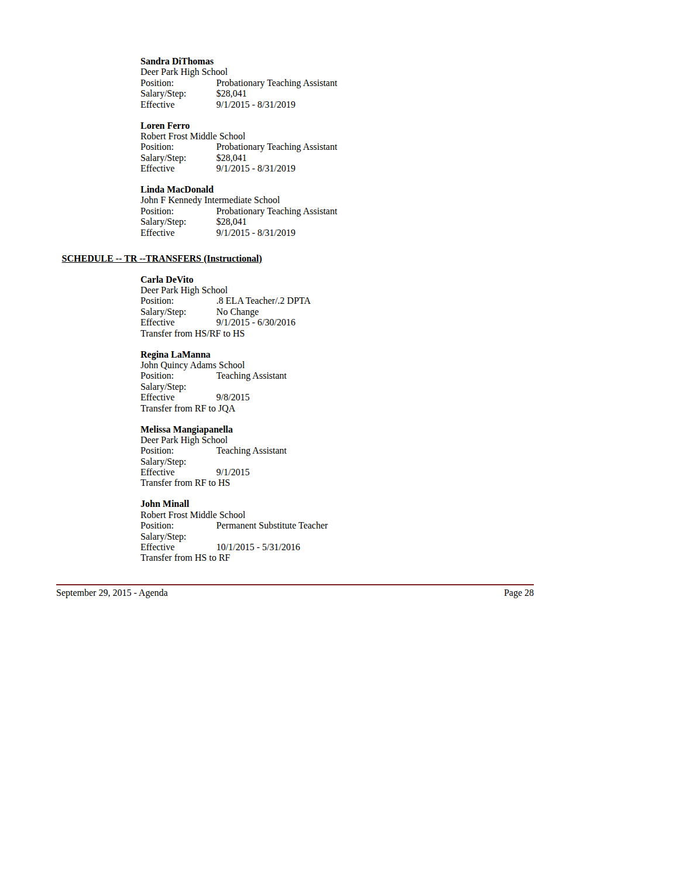Sandra DiThomas
Deer Park High School
| Position: | Probationary Teaching Assistant |
| Salary/Step: | $28,041 |
| Effective | 9/1/2015 - 8/31/2019 |
Loren Ferro
Robert Frost Middle School
| Position: | Probationary Teaching Assistant |
| Salary/Step: | $28,041 |
| Effective | 9/1/2015 - 8/31/2019 |
Linda MacDonald
John F Kennedy Intermediate School
| Position: | Probationary Teaching Assistant |
| Salary/Step: | $28,041 |
| Effective | 9/1/2015 - 8/31/2019 |
SCHEDULE -- TR --TRANSFERS (Instructional)
Carla DeVito
Deer Park High School
| Position: | .8 ELA Teacher/.2 DPTA |
| Salary/Step: | No Change |
| Effective | 9/1/2015 - 6/30/2016 |
Transfer from HS/RF to HS
Regina LaManna
John Quincy Adams School
| Position: | Teaching Assistant |
| Salary/Step: | |
| Effective | 9/8/2015 |
Transfer from RF to JQA
Melissa Mangiapanella
Deer Park High School
| Position: | Teaching Assistant |
| Salary/Step: | |
| Effective | 9/1/2015 |
Transfer from RF to HS
John Minall
Robert Frost Middle School
| Position: | Permanent Substitute Teacher |
| Salary/Step: | |
| Effective | 10/1/2015 - 5/31/2016 |
Transfer from HS to RF
September 29, 2015 - Agenda Page 28